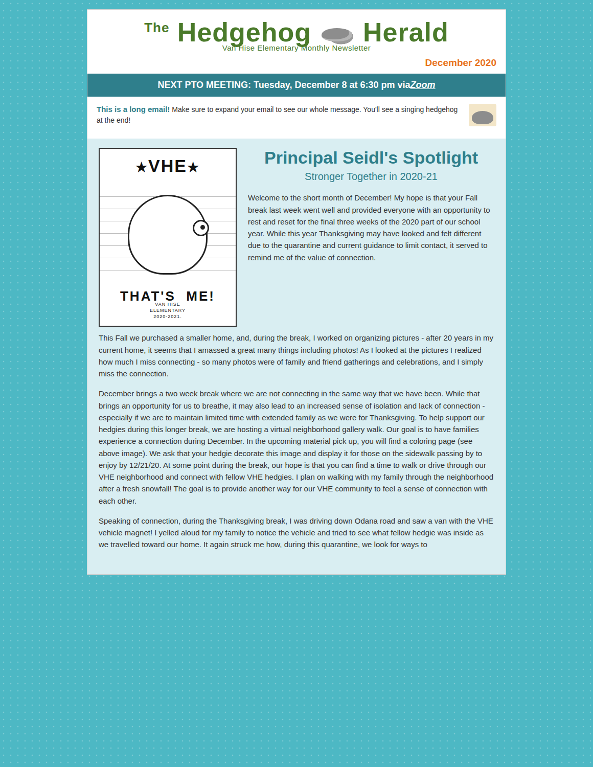The Hedgehog Herald
Van Hise Elementary Monthly Newsletter
December 2020
NEXT PTO MEETING: Tuesday, December 8 at 6:30 pm viaZoom
This is a long email! Make sure to expand your email to see our whole message. You'll see a singing hedgehog at the end!
★VHE★
THAT'S ME!
VAN HISE
ELEMENTARY
2020-2021.
Principal Seidl's Spotlight
Stronger Together in 2020-21
Welcome to the short month of December! My hope is that your Fall break last week went well and provided everyone with an opportunity to rest and reset for the final three weeks of the 2020 part of our school year. While this year Thanksgiving may have looked and felt different due to the quarantine and current guidance to limit contact, it served to remind me of the value of connection.
This Fall we purchased a smaller home, and, during the break, I worked on organizing pictures - after 20 years in my current home, it seems that I amassed a great many things including photos! As I looked at the pictures I realized how much I miss connecting - so many photos were of family and friend gatherings and celebrations, and I simply miss the connection.
December brings a two week break where we are not connecting in the same way that we have been. While that brings an opportunity for us to breathe, it may also lead to an increased sense of isolation and lack of connection - especially if we are to maintain limited time with extended family as we were for Thanksgiving. To help support our hedgies during this longer break, we are hosting a virtual neighborhood gallery walk. Our goal is to have families experience a connection during December. In the upcoming material pick up, you will find a coloring page (see above image). We ask that your hedgie decorate this image and display it for those on the sidewalk passing by to enjoy by 12/21/20. At some point during the break, our hope is that you can find a time to walk or drive through our VHE neighborhood and connect with fellow VHE hedgies. I plan on walking with my family through the neighborhood after a fresh snowfall! The goal is to provide another way for our VHE community to feel a sense of connection with each other.
Speaking of connection, during the Thanksgiving break, I was driving down Odana road and saw a van with the VHE vehicle magnet! I yelled aloud for my family to notice the vehicle and tried to see what fellow hedgie was inside as we travelled toward our home. It again struck me how, during this quarantine, we look for ways to